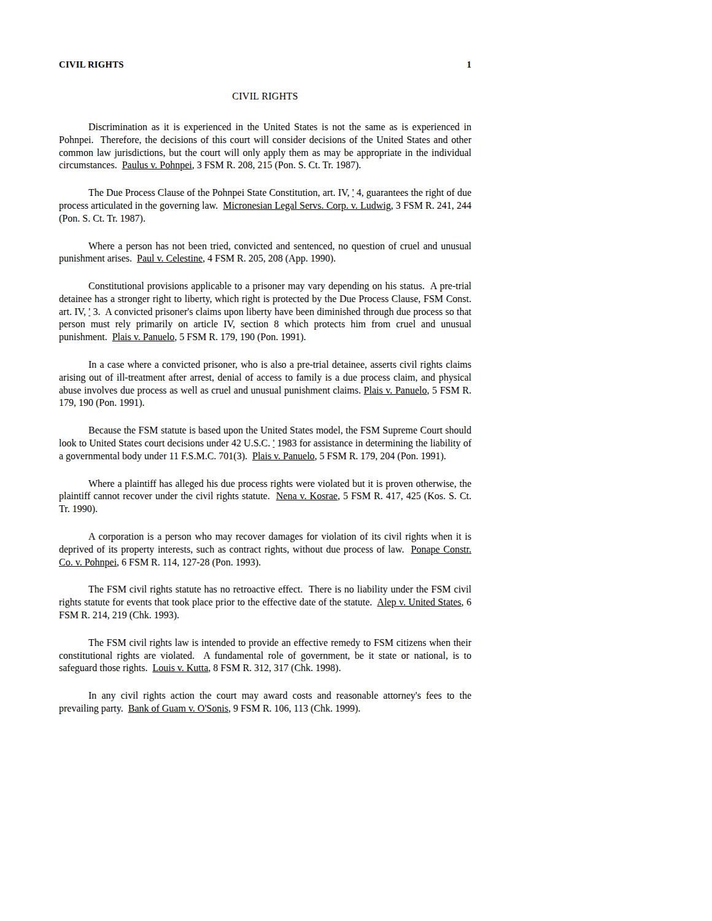CIVIL RIGHTS 1
CIVIL RIGHTS
Discrimination as it is experienced in the United States is not the same as is experienced in Pohnpei. Therefore, the decisions of this court will consider decisions of the United States and other common law jurisdictions, but the court will only apply them as may be appropriate in the individual circumstances. Paulus v. Pohnpei, 3 FSM R. 208, 215 (Pon. S. Ct. Tr. 1987).
The Due Process Clause of the Pohnpei State Constitution, art. IV, ' 4, guarantees the right of due process articulated in the governing law. Micronesian Legal Servs. Corp. v. Ludwig, 3 FSM R. 241, 244 (Pon. S. Ct. Tr. 1987).
Where a person has not been tried, convicted and sentenced, no question of cruel and unusual punishment arises. Paul v. Celestine, 4 FSM R. 205, 208 (App. 1990).
Constitutional provisions applicable to a prisoner may vary depending on his status. A pre-trial detainee has a stronger right to liberty, which right is protected by the Due Process Clause, FSM Const. art. IV, ' 3. A convicted prisoner's claims upon liberty have been diminished through due process so that person must rely primarily on article IV, section 8 which protects him from cruel and unusual punishment. Plais v. Panuelo, 5 FSM R. 179, 190 (Pon. 1991).
In a case where a convicted prisoner, who is also a pre-trial detainee, asserts civil rights claims arising out of ill-treatment after arrest, denial of access to family is a due process claim, and physical abuse involves due process as well as cruel and unusual punishment claims. Plais v. Panuelo, 5 FSM R. 179, 190 (Pon. 1991).
Because the FSM statute is based upon the United States model, the FSM Supreme Court should look to United States court decisions under 42 U.S.C. ' 1983 for assistance in determining the liability of a governmental body under 11 F.S.M.C. 701(3). Plais v. Panuelo, 5 FSM R. 179, 204 (Pon. 1991).
Where a plaintiff has alleged his due process rights were violated but it is proven otherwise, the plaintiff cannot recover under the civil rights statute. Nena v. Kosrae, 5 FSM R. 417, 425 (Kos. S. Ct. Tr. 1990).
A corporation is a person who may recover damages for violation of its civil rights when it is deprived of its property interests, such as contract rights, without due process of law. Ponape Constr. Co. v. Pohnpei, 6 FSM R. 114, 127-28 (Pon. 1993).
The FSM civil rights statute has no retroactive effect. There is no liability under the FSM civil rights statute for events that took place prior to the effective date of the statute. Alep v. United States, 6 FSM R. 214, 219 (Chk. 1993).
The FSM civil rights law is intended to provide an effective remedy to FSM citizens when their constitutional rights are violated. A fundamental role of government, be it state or national, is to safeguard those rights. Louis v. Kutta, 8 FSM R. 312, 317 (Chk. 1998).
In any civil rights action the court may award costs and reasonable attorney's fees to the prevailing party. Bank of Guam v. O'Sonis, 9 FSM R. 106, 113 (Chk. 1999).